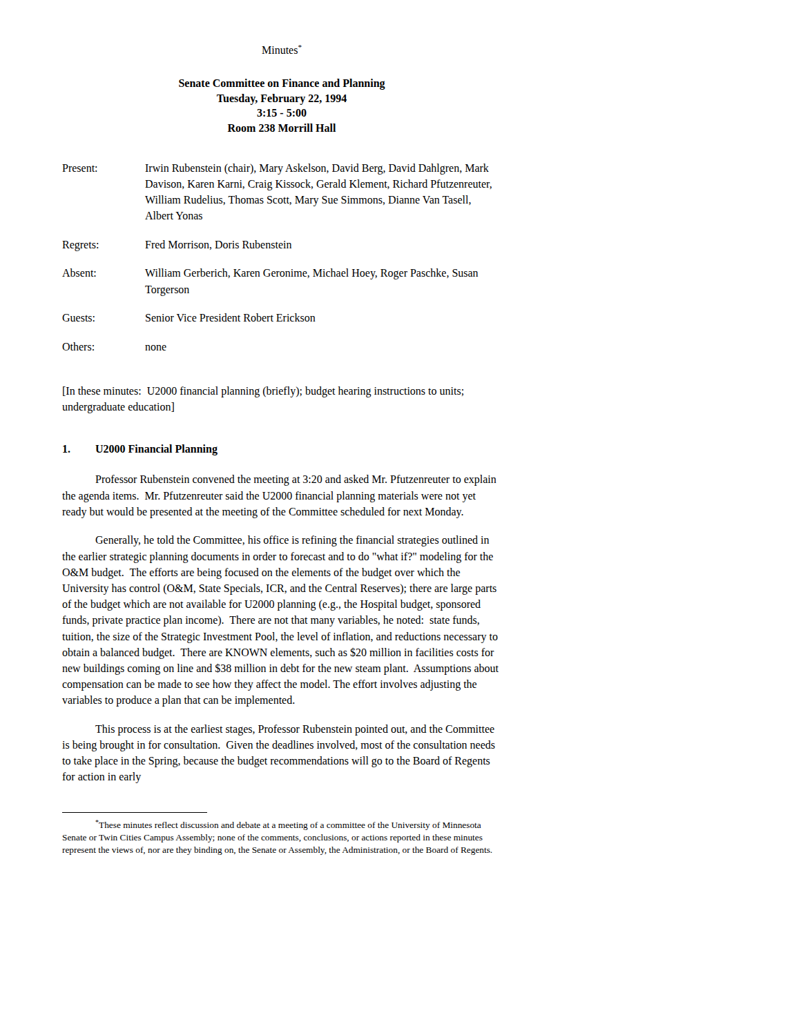Minutes*
Senate Committee on Finance and Planning
Tuesday, February 22, 1994
3:15 - 5:00
Room 238 Morrill Hall
| Present: | Irwin Rubenstein (chair), Mary Askelson, David Berg, David Dahlgren, Mark Davison, Karen Karni, Craig Kissock, Gerald Klement, Richard Pfutzenreuter, William Rudelius, Thomas Scott, Mary Sue Simmons, Dianne Van Tasell, Albert Yonas |
| Regrets: | Fred Morrison, Doris Rubenstein |
| Absent: | William Gerberich, Karen Geronime, Michael Hoey, Roger Paschke, Susan Torgerson |
| Guests: | Senior Vice President Robert Erickson |
| Others: | none |
[In these minutes: U2000 financial planning (briefly); budget hearing instructions to units; undergraduate education]
1. U2000 Financial Planning
Professor Rubenstein convened the meeting at 3:20 and asked Mr. Pfutzenreuter to explain the agenda items. Mr. Pfutzenreuter said the U2000 financial planning materials were not yet ready but would be presented at the meeting of the Committee scheduled for next Monday.
Generally, he told the Committee, his office is refining the financial strategies outlined in the earlier strategic planning documents in order to forecast and to do "what if?" modeling for the O&M budget. The efforts are being focused on the elements of the budget over which the University has control (O&M, State Specials, ICR, and the Central Reserves); there are large parts of the budget which are not available for U2000 planning (e.g., the Hospital budget, sponsored funds, private practice plan income). There are not that many variables, he noted: state funds, tuition, the size of the Strategic Investment Pool, the level of inflation, and reductions necessary to obtain a balanced budget. There are KNOWN elements, such as $20 million in facilities costs for new buildings coming on line and $38 million in debt for the new steam plant. Assumptions about compensation can be made to see how they affect the model. The effort involves adjusting the variables to produce a plan that can be implemented.
This process is at the earliest stages, Professor Rubenstein pointed out, and the Committee is being brought in for consultation. Given the deadlines involved, most of the consultation needs to take place in the Spring, because the budget recommendations will go to the Board of Regents for action in early
*These minutes reflect discussion and debate at a meeting of a committee of the University of Minnesota Senate or Twin Cities Campus Assembly; none of the comments, conclusions, or actions reported in these minutes represent the views of, nor are they binding on, the Senate or Assembly, the Administration, or the Board of Regents.